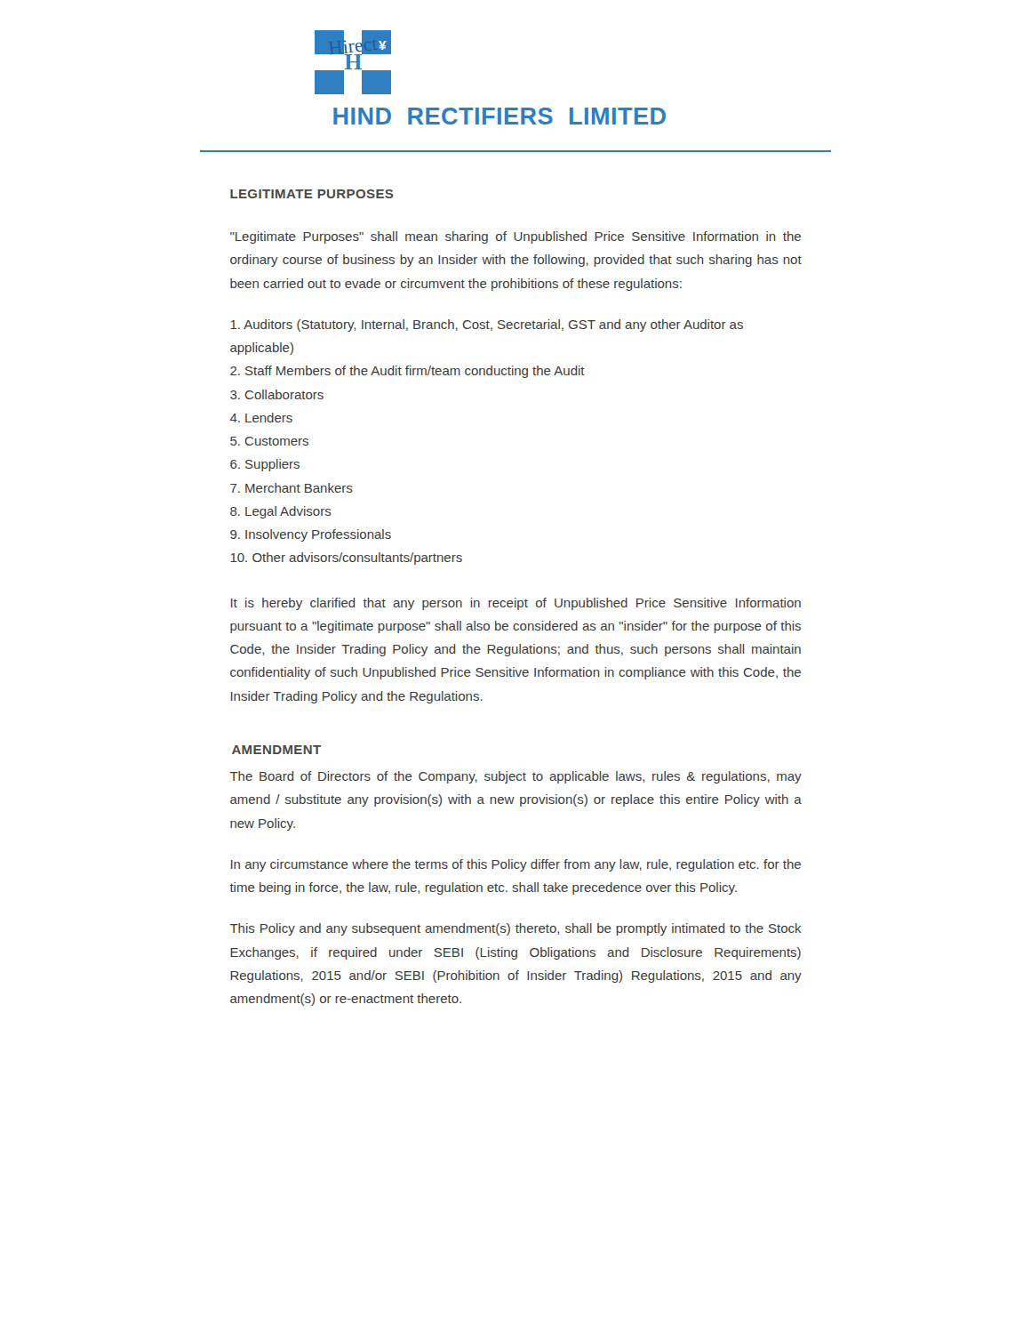H Hirect ¥
HIND RECTIFIERS LIMITED
LEGITIMATE PURPOSES
"Legitimate Purposes" shall mean sharing of Unpublished Price Sensitive Information in the ordinary course of business by an Insider with the following, provided that such sharing has not been carried out to evade or circumvent the prohibitions of these regulations:
1. Auditors (Statutory, Internal, Branch, Cost, Secretarial, GST and any other Auditor as applicable)
2. Staff Members of the Audit firm/team conducting the Audit
3. Collaborators
4. Lenders
5. Customers
6. Suppliers
7. Merchant Bankers
8. Legal Advisors
9. Insolvency Professionals
10. Other advisors/consultants/partners
It is hereby clarified that any person in receipt of Unpublished Price Sensitive Information pursuant to a "legitimate purpose" shall also be considered as an "insider" for the purpose of this Code, the Insider Trading Policy and the Regulations; and thus, such persons shall maintain confidentiality of such Unpublished Price Sensitive Information in compliance with this Code, the Insider Trading Policy and the Regulations.
AMENDMENT
The Board of Directors of the Company, subject to applicable laws, rules & regulations, may amend / substitute any provision(s) with a new provision(s) or replace this entire Policy with a new Policy.
In any circumstance where the terms of this Policy differ from any law, rule, regulation etc. for the time being in force, the law, rule, regulation etc. shall take precedence over this Policy.
This Policy and any subsequent amendment(s) thereto, shall be promptly intimated to the Stock Exchanges, if required under SEBI (Listing Obligations and Disclosure Requirements) Regulations, 2015 and/or SEBI (Prohibition of Insider Trading) Regulations, 2015 and any amendment(s) or re-enactment thereto.